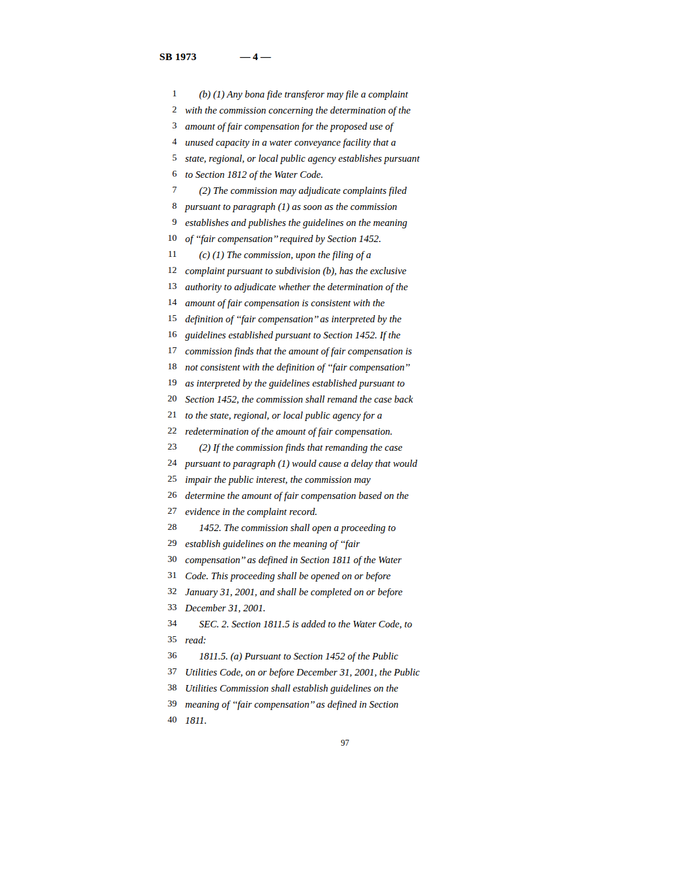SB 1973 — 4 —
(b) (1) Any bona fide transferor may file a complaint
with the commission concerning the determination of the
amount of fair compensation for the proposed use of
unused capacity in a water conveyance facility that a
state, regional, or local public agency establishes pursuant
to Section 1812 of the Water Code.
(2) The commission may adjudicate complaints filed
pursuant to paragraph (1) as soon as the commission
establishes and publishes the guidelines on the meaning
of ‘‘fair compensation’’ required by Section 1452.
(c) (1) The commission, upon the filing of a
complaint pursuant to subdivision (b), has the exclusive
authority to adjudicate whether the determination of the
amount of fair compensation is consistent with the
definition of ‘‘fair compensation’’ as interpreted by the
guidelines established pursuant to Section 1452. If the
commission finds that the amount of fair compensation is
not consistent with the definition of ‘‘fair compensation’’
as interpreted by the guidelines established pursuant to
Section 1452, the commission shall remand the case back
to the state, regional, or local public agency for a
redetermination of the amount of fair compensation.
(2) If the commission finds that remanding the case
pursuant to paragraph (1) would cause a delay that would
impair the public interest, the commission may
determine the amount of fair compensation based on the
evidence in the complaint record.
1452. The commission shall open a proceeding to
establish guidelines on the meaning of ‘‘fair
compensation’’ as defined in Section 1811 of the Water
Code. This proceeding shall be opened on or before
January 31, 2001, and shall be completed on or before
December 31, 2001.
SEC. 2. Section 1811.5 is added to the Water Code, to
read:
1811.5. (a) Pursuant to Section 1452 of the Public
Utilities Code, on or before December 31, 2001, the Public
Utilities Commission shall establish guidelines on the
meaning of ‘‘fair compensation’’ as defined in Section
1811.
97